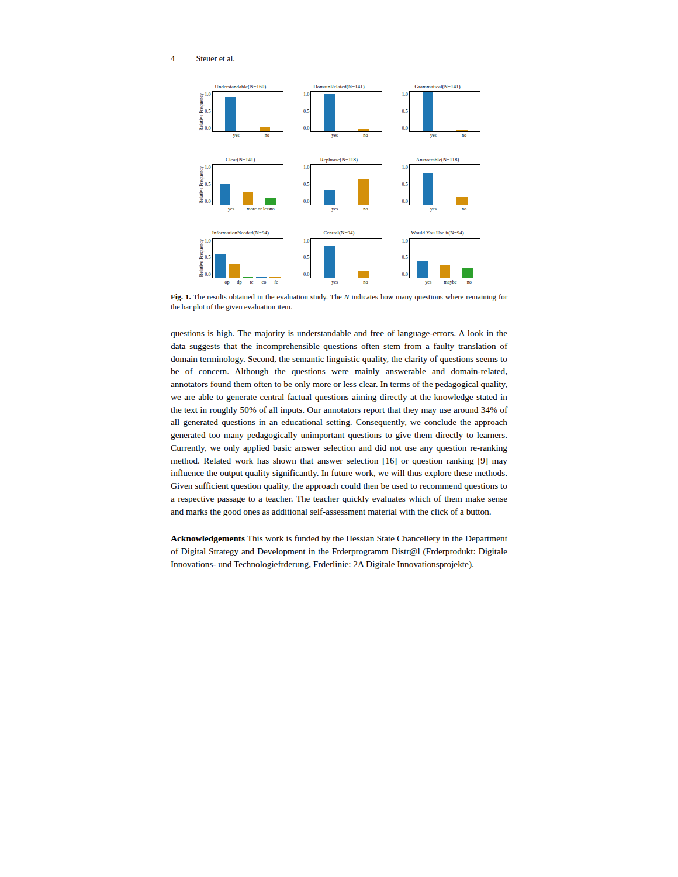4 Steuer et al.
Understandable(N=160)
Relative Frequency
1.00.50.0
yes no
DomainRelated(N=141)
Relative Frequency
1.00.50.0
yes no
Grammatical(N=141)
Relative Frequency
1.00.50.0
yes no
Clear(N=141)
Relative Frequency
1.00.50.0
yes more or less no
Rephrase(N=118)
Relative Frequency
1.00.50.0
yes no
Answerable(N=118)
Relative Frequency
1.00.50.0
yes no
InformationNeeded(N=94)
Relative Frequency
1.00.50.0
op dp te eo fe
Central(N=94)
Relative Frequency
1.00.50.0
yes no
Would You Use it(N=94)
Relative Frequency
1.00.50.0
yes maybe no
Fig. 1. The results obtained in the evaluation study. The N indicates how many questions where remaining for the bar plot of the given evaluation item.
questions is high. The majority is understandable and free of language-errors. A look in the data suggests that the incomprehensible questions often stem from a faulty translation of domain terminology. Second, the semantic linguistic quality, the clarity of questions seems to be of concern. Although the questions were mainly answerable and domain-related, annotators found them often to be only more or less clear. In terms of the pedagogical quality, we are able to generate central factual questions aiming directly at the knowledge stated in the text in roughly 50% of all inputs. Our annotators report that they may use around 34% of all generated questions in an educational setting. Consequently, we conclude the approach generated too many pedagogically unimportant questions to give them directly to learners. Currently, we only applied basic answer selection and did not use any question re-ranking method. Related work has shown that answer selection [16] or question ranking [9] may influence the output quality significantly. In future work, we will thus explore these methods. Given sufficient question quality, the approach could then be used to recommend questions to a respective passage to a teacher. The teacher quickly evaluates which of them make sense and marks the good ones as additional self-assessment material with the click of a button.
Acknowledgements This work is funded by the Hessian State Chancellery in the Department of Digital Strategy and Development in the Frderprogramm Distr@l (Frderprodukt: Digitale Innovations- und Technologiefrderung, Frderlinie: 2A Digitale Innovationsprojekte).